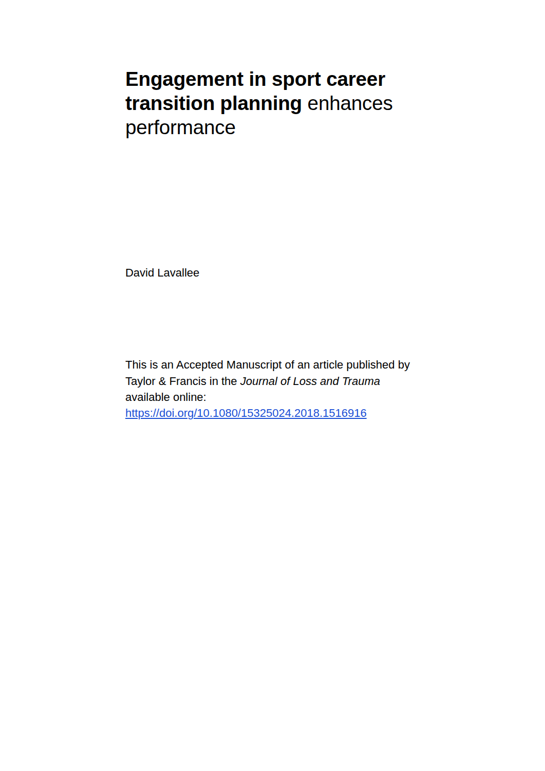Engagement in sport career transition planning enhances performance
David Lavallee
This is an Accepted Manuscript of an article published by Taylor & Francis in the Journal of Loss and Trauma available online:
https://doi.org/10.1080/15325024.2018.1516916